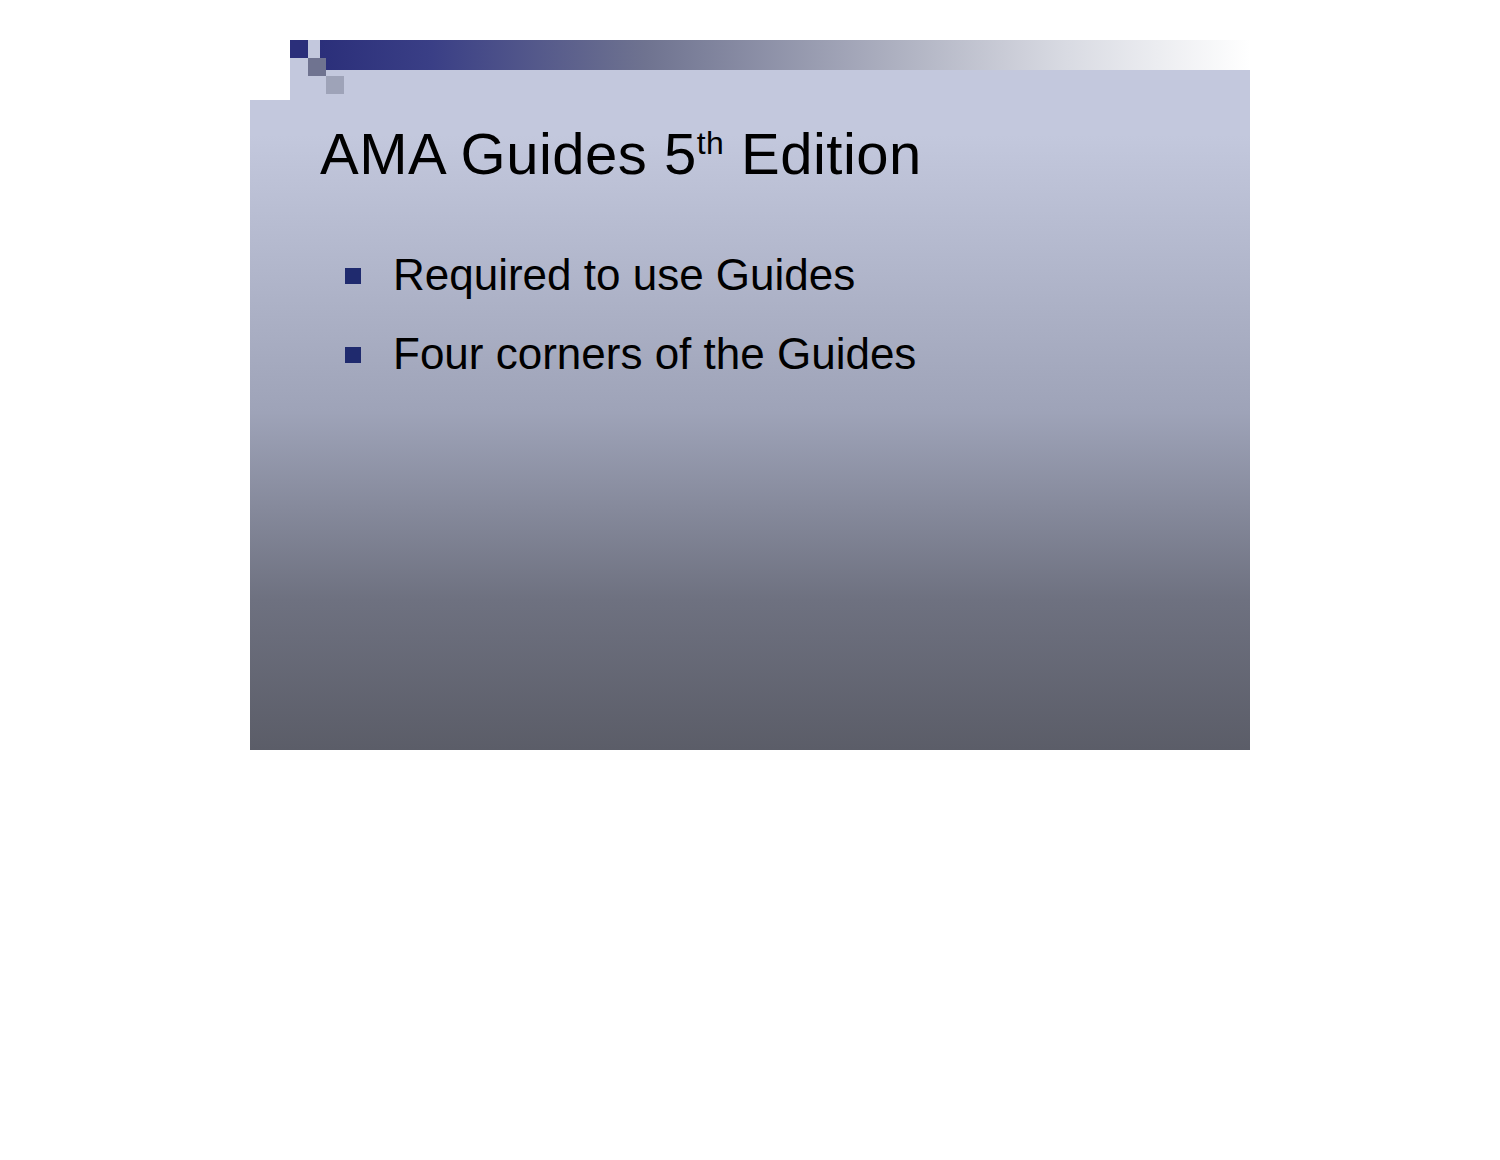AMA Guides 5th Edition
Required to use Guides
Four corners of the Guides